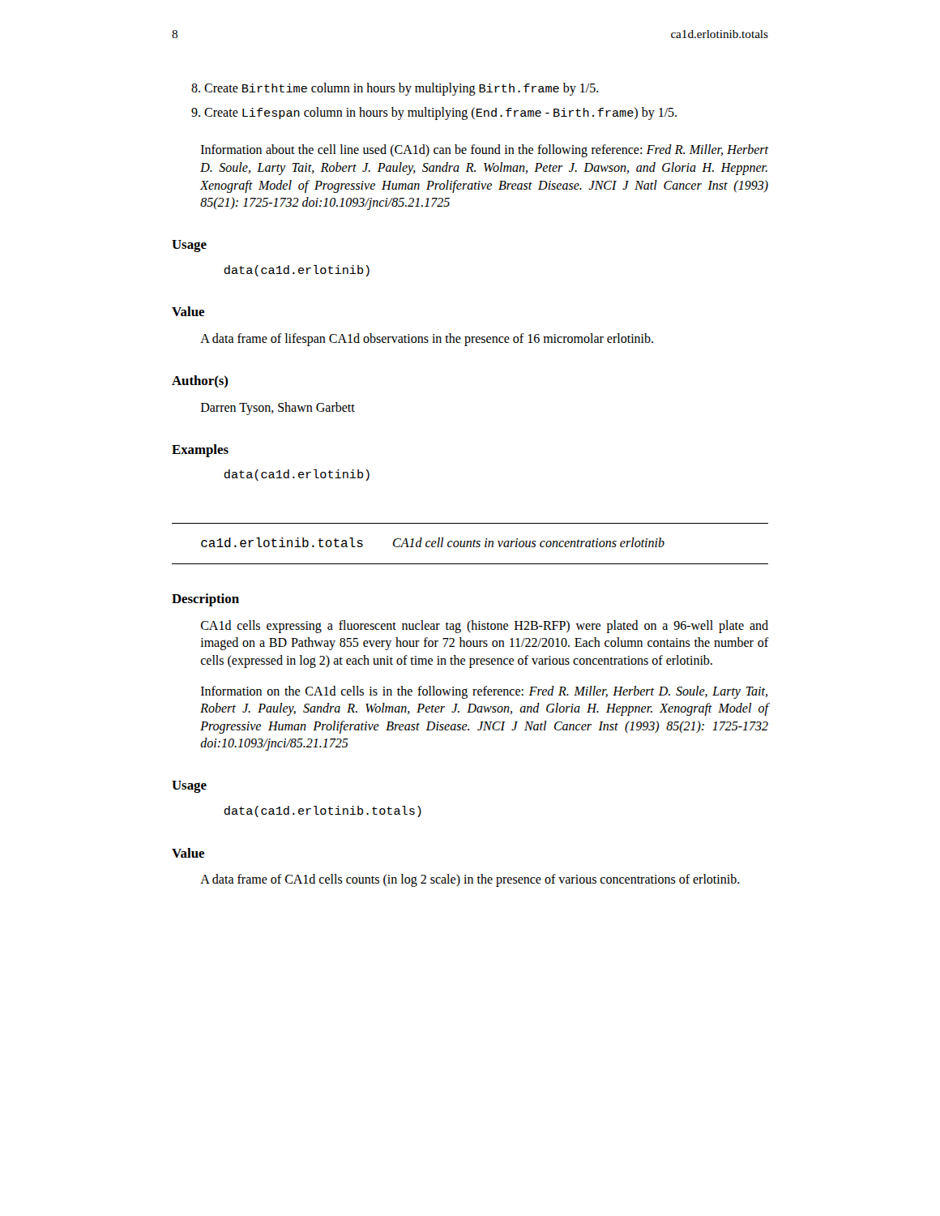8 ca1d.erlotinib.totals
Create Birthtime column in hours by multiplying Birth.frame by 1/5.
Create Lifespan column in hours by multiplying (End.frame - Birth.frame) by 1/5.
Information about the cell line used (CA1d) can be found in the following reference: Fred R. Miller, Herbert D. Soule, Larty Tait, Robert J. Pauley, Sandra R. Wolman, Peter J. Dawson, and Gloria H. Heppner. Xenograft Model of Progressive Human Proliferative Breast Disease. JNCI J Natl Cancer Inst (1993) 85(21): 1725-1732 doi:10.1093/jnci/85.21.1725
Usage
data(ca1d.erlotinib)
Value
A data frame of lifespan CA1d observations in the presence of 16 micromolar erlotinib.
Author(s)
Darren Tyson, Shawn Garbett
Examples
data(ca1d.erlotinib)
ca1d.erlotinib.totals CA1d cell counts in various concentrations erlotinib
Description
CA1d cells expressing a fluorescent nuclear tag (histone H2B-RFP) were plated on a 96-well plate and imaged on a BD Pathway 855 every hour for 72 hours on 11/22/2010. Each column contains the number of cells (expressed in log 2) at each unit of time in the presence of various concentrations of erlotinib.
Information on the CA1d cells is in the following reference: Fred R. Miller, Herbert D. Soule, Larty Tait, Robert J. Pauley, Sandra R. Wolman, Peter J. Dawson, and Gloria H. Heppner. Xenograft Model of Progressive Human Proliferative Breast Disease. JNCI J Natl Cancer Inst (1993) 85(21): 1725-1732 doi:10.1093/jnci/85.21.1725
Usage
data(ca1d.erlotinib.totals)
Value
A data frame of CA1d cells counts (in log 2 scale) in the presence of various concentrations of erlotinib.